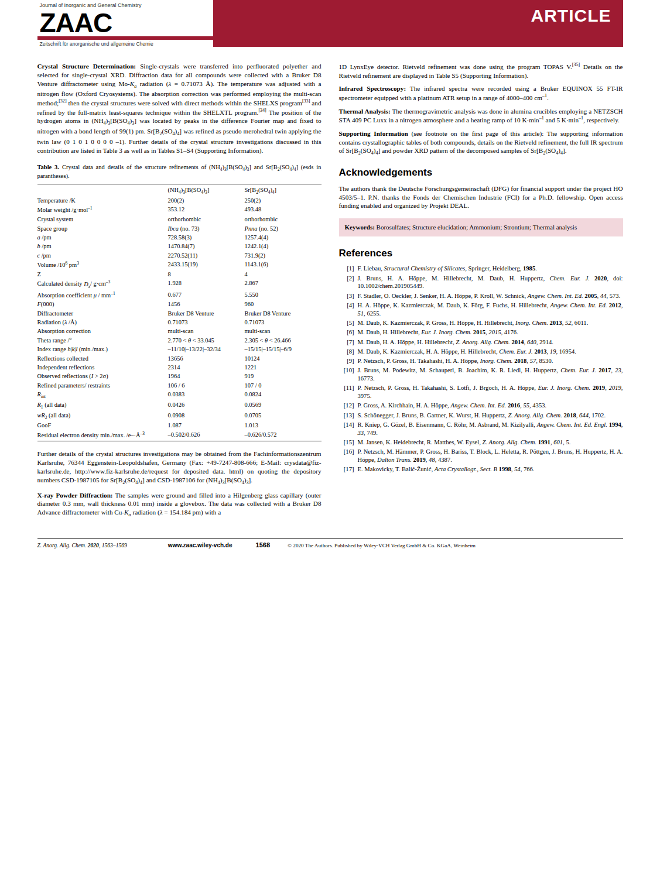Journal of Inorganic and General Chemistry
ZAAC
Zeitschrift für anorganische und allgemeine Chemie
ARTICLE
Crystal Structure Determination: Single-crystals were transferred into perfluorated polyether and selected for single-crystal XRD. Diffraction data for all compounds were collected with a Bruker D8 Venture diffractometer using Mo-Ka radiation (λ = 0.71073 Å). The temperature was adjusted with a nitrogen flow (Oxford Cryosystems). The absorption correction was performed employing the multi-scan method;[32] then the crystal structures were solved with direct methods within the SHELXS program[33] and refined by the full-matrix least-squares technique within the SHELXTL program.[34] The position of the hydrogen atoms in (NH4)3[B(SO4)3] was located by peaks in the difference Fourier map and fixed to nitrogen with a bond length of 99(1) pm. Sr[B2(SO4)4] was refined as pseudo merohedral twin applying the twin law (0 1 0 1 0 0 0 0 –1). Further details of the crystal structure investigations discussed in this contribution are listed in Table 3 as well as in Tables S1–S4 (Supporting Information).
Table 3. Crystal data and details of the structure refinements of (NH4)3[B(SO4)3] and Sr[B2(SO4)4] (esds in parantheses).
| | (NH 4 ) 3 [B(SO 4 ) 3 ] | Sr[B 2 (SO 4 ) 4 ] |
| --- | --- | --- |
| Temperature /K | 200(2) | 250(2) |
| Molar weight /g·mol –1 | 353.12 | 493.48 |
| Crystal system | orthorhombic | orthorhombic |
| Space group | Ibca (no. 73) | Pnna (no. 52) |
| a /pm | 728.58(3) | 1257.4(4) |
| b /pm | 1470.84(7) | 1242.1(4) |
| c /pm | 2270.52(11) | 731.9(2) |
| Volume /10 6 pm 3 | 2433.15(19) | 1143.1(6) |
| Z | 8 | 4 |
| Calculated density D x / g·cm –3 | 1.928 | 2.867 |
| Absorption coefficient μ / mm –1 | 0.677 | 5.550 |
| F (000) | 1456 | 960 |
| Diffractometer | Bruker D8 Venture | Bruker D8 Venture |
| Radiation ( λ /Å) | 0.71073 | 0.71073 |
| Absorption correction | multi-scan | multi-scan |
| Theta range /° | 2.770 < θ < 33.045 | 2.305 < θ < 26.466 |
| Index range h / k / l (min./max.) | –11/10/–13/22/–32/34 | –15/15/–15/15/–6/9 |
| Reflections collected | 13656 | 10124 |
| Independent reflections | 2314 | 1221 |
| Observed reflections ( I > 2σ) | 1964 | 919 |
| Refined parameters/ restraints | 106 / 6 | 107 / 0 |
| R int | 0.0383 | 0.0824 |
| R 1 (all data) | 0.0426 | 0.0569 |
| wR 2 (all data) | 0.0908 | 0.0705 |
| GooF | 1.087 | 1.013 |
| Residual electron density min./max. /e–·Å –3 | –0.502/0.626 | –0.626/0.572 |
Further details of the crystal structures investigations may be obtained from the Fachinformationszentrum Karlsruhe, 76344 Eggenstein-Leopoldshafen, Germany (Fax: +49-7247-808-666; E-Mail: crysdata@fiz-karlsruhe.de, http://www.fiz-karlsruhe.de/request for deposited data. html) on quoting the depository numbers CSD-1987105 for Sr[B2(SO4)4] and CSD-1987106 for (NH4)3[B(SO4)3].
X-ray Powder Diffraction: The samples were ground and filled into a Hilgenberg glass capillary (outer diameter 0.3 mm, wall thickness 0.01 mm) inside a glovebox. The data was collected with a Bruker D8 Advance diffractometer with Cu-Ka radiation (λ = 154.184 pm) with a
1D LynxEye detector. Rietveld refinement was done using the program TOPAS V.[35] Details on the Rietveld refinement are displayed in Table S5 (Supporting Information).
Infrared Spectroscopy: The infrared spectra were recorded using a Bruker EQUINOX 55 FT-IR spectrometer equipped with a platinum ATR setup in a range of 4000–400 cm–1.
Thermal Analysis: The thermogravimetric analysis was done in alumina crucibles employing a NETZSCH STA 409 PC Luxx in a nitrogen atmosphere and a heating ramp of 10 K·min–1 and 5 K·min–1, respectively.
Supporting Information (see footnote on the first page of this article): The supporting information contains crystallographic tables of both compounds, details on the Rietveld refinement, the full IR spectrum of Sr[B2(SO4)4] and powder XRD pattern of the decomposed samples of Sr[B2(SO4)4].
Acknowledgements
The authors thank the Deutsche Forschungsgemeinschaft (DFG) for financial support under the project HO 4503/5–1. P.N. thanks the Fonds der Chemischen Industrie (FCI) for a Ph.D. fellowship. Open access funding enabled and organized by Projekt DEAL.
Keywords: Borosulfates; Structure elucidation; Ammonium; Strontium; Thermal analysis
References
[1] F. Liebau, Structural Chemistry of Silicates, Springer, Heidelberg, 1985.
[2] J. Bruns, H. A. Höppe, M. Hillebrecht, M. Daub, H. Huppertz, Chem. Eur. J. 2020, doi: 10.1002/chem.201905449.
[3] F. Stadler, O. Oeckler, J. Senker, H. A. Höppe, P. Kroll, W. Schnick, Angew. Chem. Int. Ed. 2005, 44, 573.
[4] H. A. Höppe, K. Kazmierczak, M. Daub, K. Förg, F. Fuchs, H. Hillebrecht, Angew. Chem. Int. Ed. 2012, 51, 6255.
[5] M. Daub, K. Kazmierczak, P. Gross, H. Höppe, H. Hillebrecht, Inorg. Chem. 2013, 52, 6011.
[6] M. Daub, H. Hillebrecht, Eur. J. Inorg. Chem. 2015, 2015, 4176.
[7] M. Daub, H. A. Höppe, H. Hillebrecht, Z. Anorg. Allg. Chem. 2014, 640, 2914.
[8] M. Daub, K. Kazmierczak, H. A. Höppe, H. Hillebrecht, Chem. Eur. J. 2013, 19, 16954.
[9] P. Netzsch, P. Gross, H. Takahashi, H. A. Höppe, Inorg. Chem. 2018, 57, 8530.
[10] J. Bruns, M. Podewitz, M. Schauperl, B. Joachim, K. R. Liedl, H. Huppertz, Chem. Eur. J. 2017, 23, 16773.
[11] P. Netzsch, P. Gross, H. Takahashi, S. Lotfi, J. Brgoch, H. A. Höppe, Eur. J. Inorg. Chem. 2019, 2019, 3975.
[12] P. Gross, A. Kirchhain, H. A. Höppe, Angew. Chem. Int. Ed. 2016, 55, 4353.
[13] S. Schönegger, J. Bruns, B. Gartner, K. Wurst, H. Huppertz, Z. Anorg. Allg. Chem. 2018, 644, 1702.
[14] R. Kniep, G. Gözel, B. Eisenmann, C. Röhr, M. Asbrand, M. Kizilyalli, Angew. Chem. Int. Ed. Engl. 1994, 33, 749.
[15] M. Jansen, K. Heidebrecht, R. Matthes, W. Eysel, Z. Anorg. Allg. Chem. 1991, 601, 5.
[16] P. Netzsch, M. Hämmer, P. Gross, H. Bariss, T. Block, L. Heletta, R. Pöttgen, J. Bruns, H. Huppertz, H. A. Höppe, Dalton Trans. 2019, 48, 4387.
[17] E. Makovicky, T. Balić-Žunić, Acta Crystallogr., Sect. B 1998, 54, 766.
Z. Anorg. Allg. Chem. 2020, 1563–1569 www.zaac.wiley-vch.de 1568 © 2020 The Authors. Published by Wiley-VCH Verlag GmbH & Co. KGaA, Weinheim